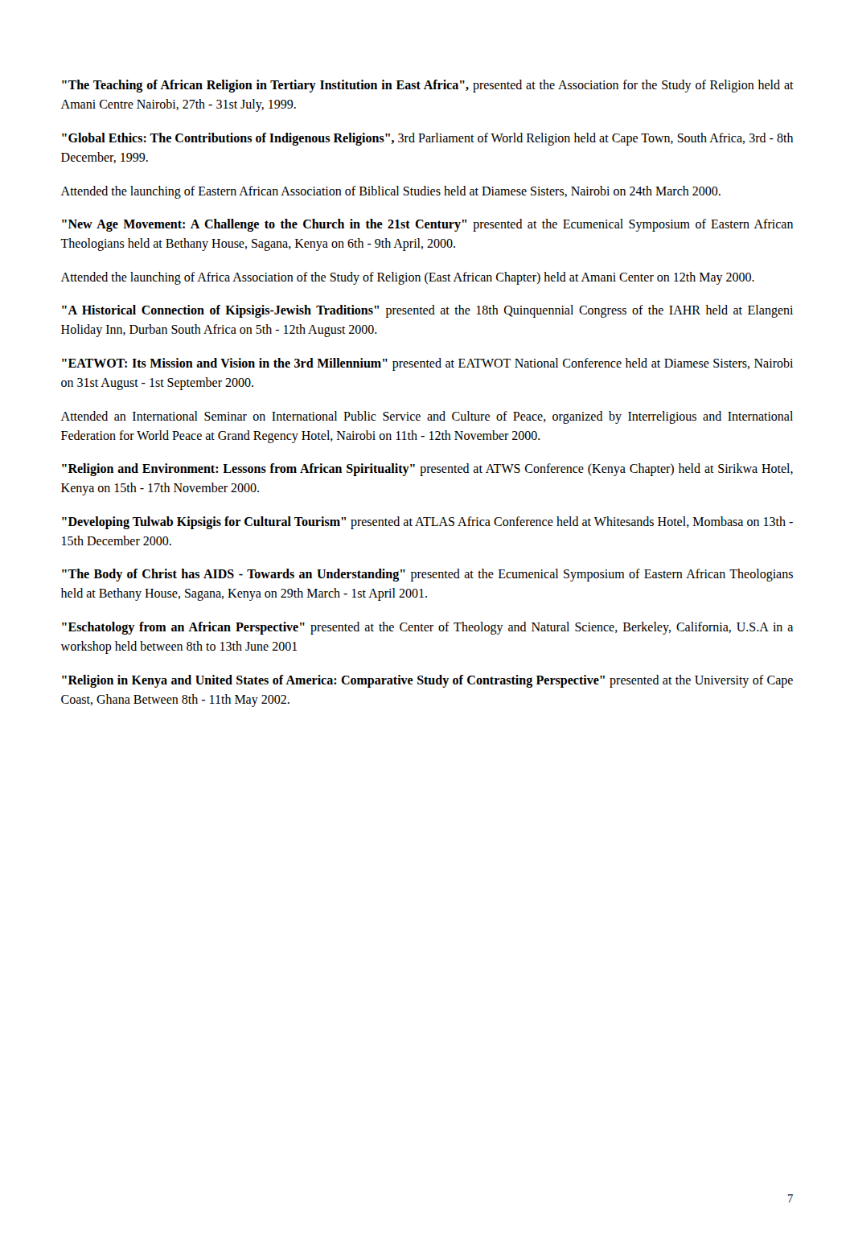"The Teaching of African Religion in Tertiary Institution in East Africa", presented at the Association for the Study of Religion held at Amani Centre Nairobi, 27th - 31st July, 1999.
"Global Ethics: The Contributions of Indigenous Religions", 3rd Parliament of World Religion held at Cape Town, South Africa, 3rd - 8th December, 1999.
Attended the launching of Eastern African Association of Biblical Studies held at Diamese Sisters, Nairobi on 24th March 2000.
"New Age Movement: A Challenge to the Church in the 21st Century" presented at the Ecumenical Symposium of Eastern African Theologians held at Bethany House, Sagana, Kenya on 6th - 9th April, 2000.
Attended the launching of Africa Association of the Study of Religion (East African Chapter) held at Amani Center on 12th May 2000.
"A Historical Connection of Kipsigis-Jewish Traditions" presented at the 18th Quinquennial Congress of the IAHR held at Elangeni Holiday Inn, Durban South Africa on 5th - 12th August 2000.
"EATWOT: Its Mission and Vision in the 3rd Millennium" presented at EATWOT National Conference held at Diamese Sisters, Nairobi on 31st August - 1st September 2000.
Attended an International Seminar on International Public Service and Culture of Peace, organized by Interreligious and International Federation for World Peace at Grand Regency Hotel, Nairobi on 11th - 12th November 2000.
"Religion and Environment: Lessons from African Spirituality" presented at ATWS Conference (Kenya Chapter) held at Sirikwa Hotel, Kenya on 15th - 17th November 2000.
"Developing Tulwab Kipsigis for Cultural Tourism" presented at ATLAS Africa Conference held at Whitesands Hotel, Mombasa on 13th - 15th December 2000.
"The Body of Christ has AIDS - Towards an Understanding" presented at the Ecumenical Symposium of Eastern African Theologians held at Bethany House, Sagana, Kenya on 29th March - 1st April 2001.
"Eschatology from an African Perspective" presented at the Center of Theology and Natural Science, Berkeley, California, U.S.A in a workshop held between 8th to 13th June 2001
"Religion in Kenya and United States of America: Comparative Study of Contrasting Perspective" presented at the University of Cape Coast, Ghana Between 8th - 11th May 2002.
7